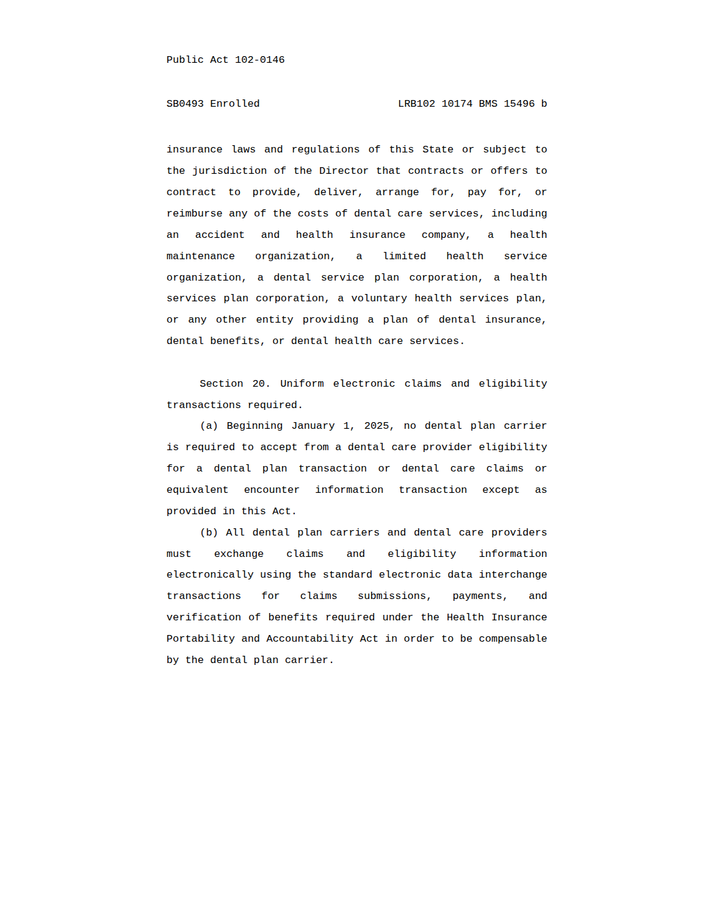Public Act 102-0146
SB0493 Enrolled LRB102 10174 BMS 15496 b
insurance laws and regulations of this State or subject to the jurisdiction of the Director that contracts or offers to contract to provide, deliver, arrange for, pay for, or reimburse any of the costs of dental care services, including an accident and health insurance company, a health maintenance organization, a limited health service organization, a dental service plan corporation, a health services plan corporation, a voluntary health services plan, or any other entity providing a plan of dental insurance, dental benefits, or dental health care services.
Section 20. Uniform electronic claims and eligibility transactions required.
(a) Beginning January 1, 2025, no dental plan carrier is required to accept from a dental care provider eligibility for a dental plan transaction or dental care claims or equivalent encounter information transaction except as provided in this Act.
(b) All dental plan carriers and dental care providers must exchange claims and eligibility information electronically using the standard electronic data interchange transactions for claims submissions, payments, and verification of benefits required under the Health Insurance Portability and Accountability Act in order to be compensable by the dental plan carrier.